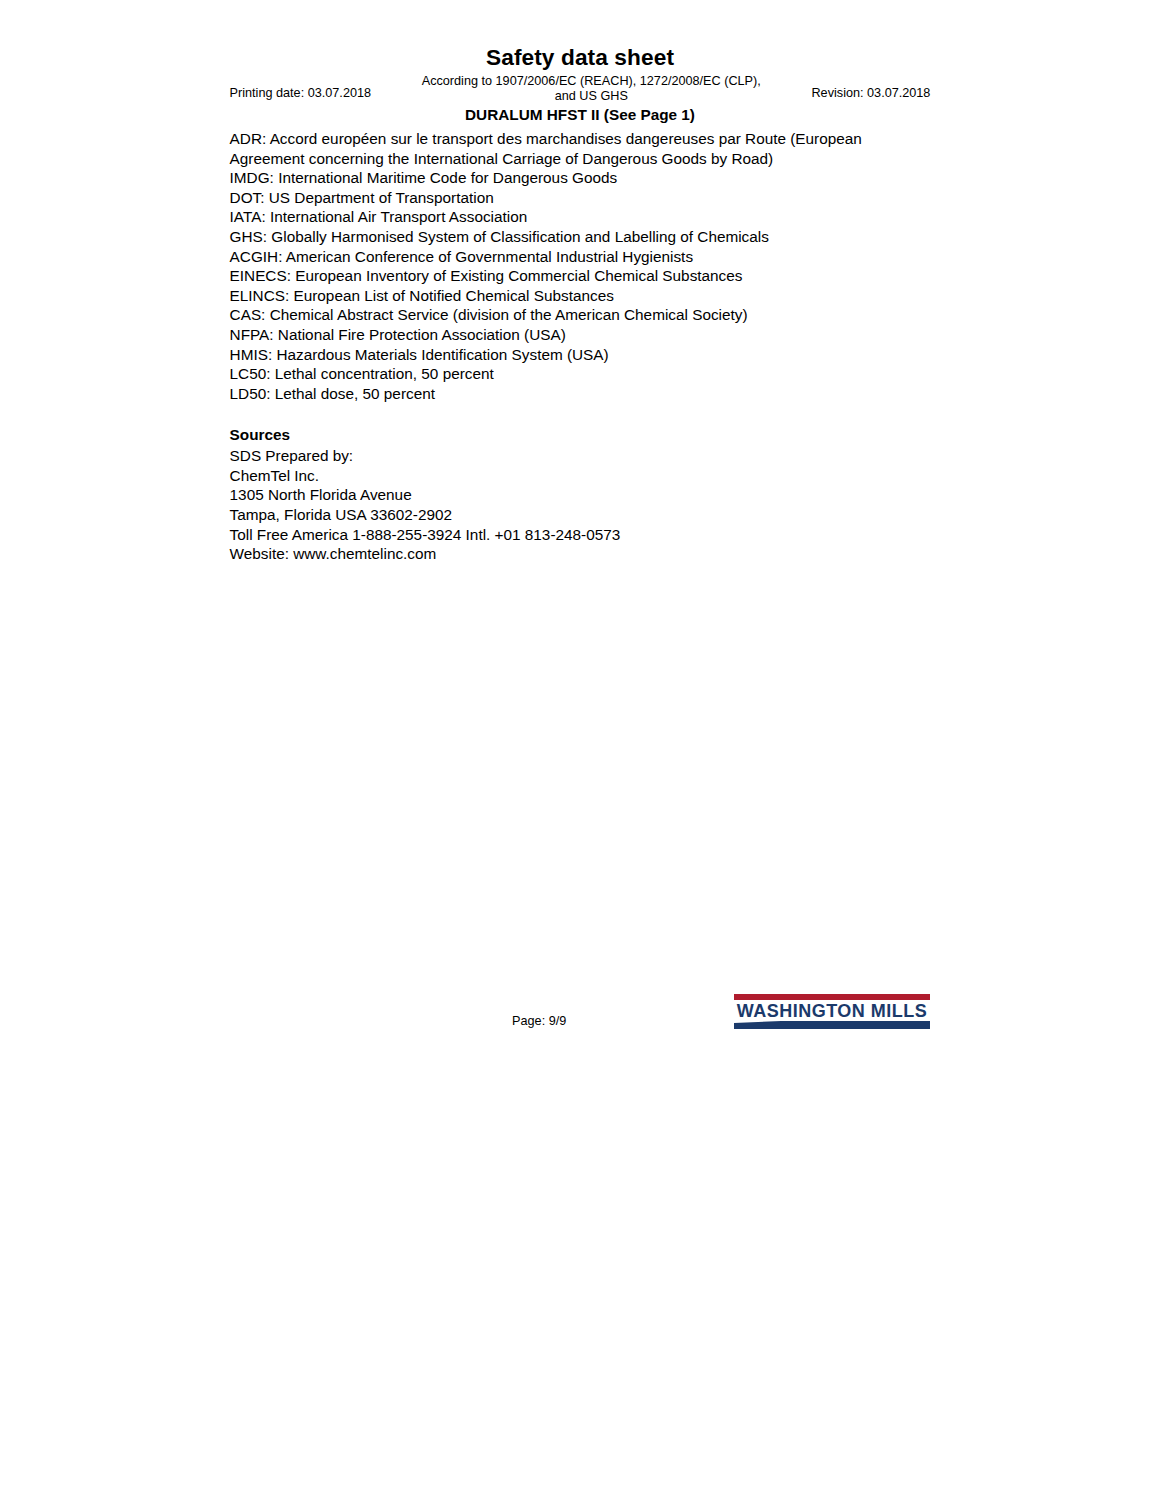Safety data sheet
Printing date: 03.07.2018
According to 1907/2006/EC (REACH), 1272/2008/EC (CLP),
and US GHS
Revision: 03.07.2018
DURALUM HFST II (See Page 1)
ADR: Accord européen sur le transport des marchandises dangereuses par Route (European Agreement concerning the International Carriage of Dangerous Goods by Road)
IMDG: International Maritime Code for Dangerous Goods
DOT: US Department of Transportation
IATA: International Air Transport Association
GHS: Globally Harmonised System of Classification and Labelling of Chemicals
ACGIH: American Conference of Governmental Industrial Hygienists
EINECS: European Inventory of Existing Commercial Chemical Substances
ELINCS: European List of Notified Chemical Substances
CAS: Chemical Abstract Service (division of the American Chemical Society)
NFPA: National Fire Protection Association (USA)
HMIS: Hazardous Materials Identification System (USA)
LC50: Lethal concentration, 50 percent
LD50: Lethal dose, 50 percent
Sources
SDS Prepared by:
ChemTel Inc.
1305 North Florida Avenue
Tampa, Florida USA 33602-2902
Toll Free America 1-888-255-3924 Intl. +01 813-248-0573
Website: www.chemtelinc.com
Page: 9/9
WASHINGTON MILLS